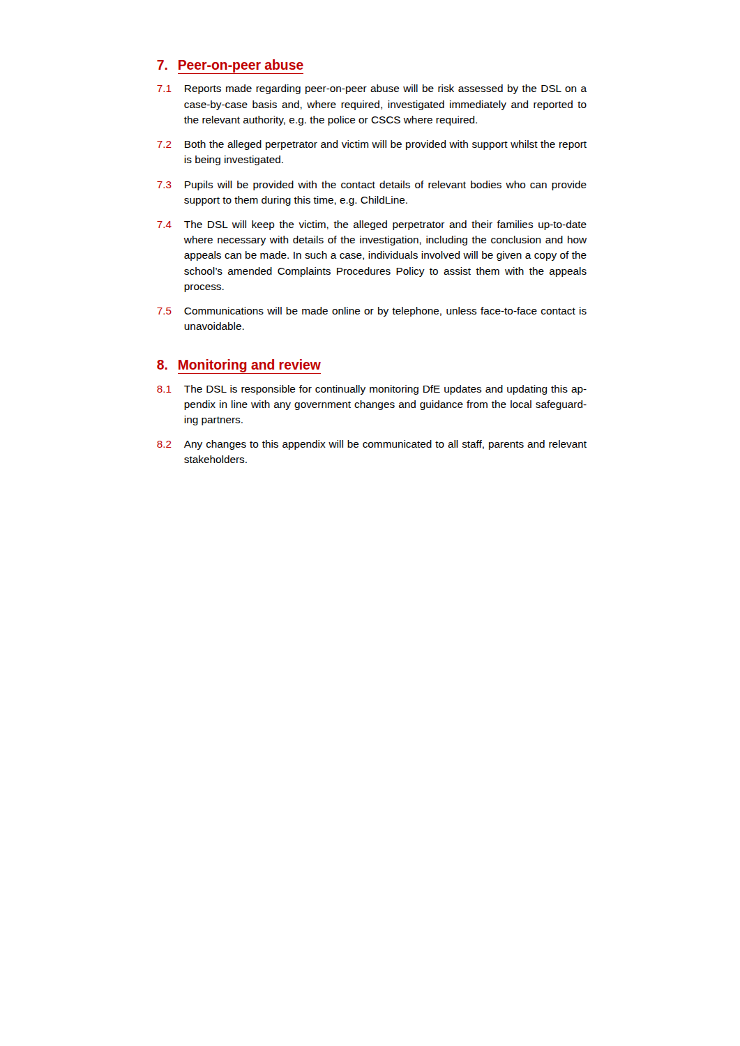7. Peer-on-peer abuse
7.1 Reports made regarding peer-on-peer abuse will be risk assessed by the DSL on a case-by-case basis and, where required, investigated immediately and reported to the relevant authority, e.g. the police or CSCS where required.
7.2 Both the alleged perpetrator and victim will be provided with support whilst the report is being investigated.
7.3 Pupils will be provided with the contact details of relevant bodies who can provide support to them during this time, e.g. ChildLine.
7.4 The DSL will keep the victim, the alleged perpetrator and their families up-to-date where necessary with details of the investigation, including the conclusion and how appeals can be made. In such a case, individuals involved will be given a copy of the school’s amended Complaints Procedures Policy to assist them with the appeals process.
7.5 Communications will be made online or by telephone, unless face-to-face contact is unavoidable.
8. Monitoring and review
8.1 The DSL is responsible for continually monitoring DfE updates and updating this appendix in line with any government changes and guidance from the local safeguarding partners.
8.2 Any changes to this appendix will be communicated to all staff, parents and relevant stakeholders.